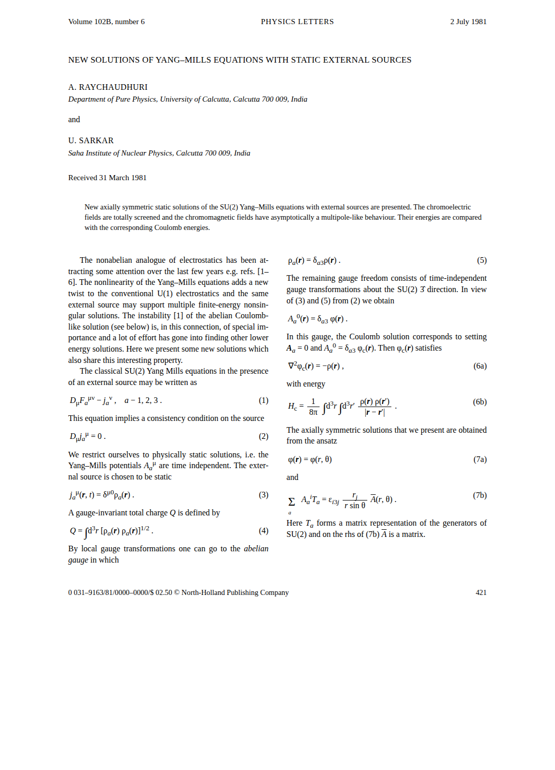Volume 102B, number 6
PHYSICS LETTERS
2 July 1981
New solutions of Yang–Mills equations with static external sources
A. RAYCHAUDHURI
Department of Pure Physics, University of Calcutta, Calcutta 700 009, India
and
U. SARKAR
Saha Institute of Nuclear Physics, Calcutta 700 009, India
Received 31 March 1981
New axially symmetric static solutions of the SU(2) Yang–Mills equations with external sources are presented. The chromoelectric fields are totally screened and the chromomagnetic fields have asymptotically a multipole-like behaviour. Their energies are compared with the corresponding Coulomb energies.
The nonabelian analogue of electrostatics has been attracting some attention over the last few years e.g. refs. [1–6]. The nonlinearity of the Yang–Mills equations adds a new twist to the conventional U(1) electrostatics and the same external source may support multiple finite-energy nonsingular solutions. The instability [1] of the abelian Coulomb-like solution (see below) is, in this connection, of special importance and a lot of effort has gone into finding other lower energy solutions. Here we present some new solutions which also share this interesting property.
The classical SU(2) Yang Mills equations in the presence of an external source may be written as
DμFaμν − jaν , a − 1, 2, 3 . (1)
This equation implies a consistency condition on the source
Dμjaμ = 0 . (2)
We restrict ourselves to physically static solutions, i.e. the Yang–Mills potentials Aaμ are time independent. The external source is chosen to be static
jaμ(r, t) = δμ0ρa(r) . (3)
A gauge-invariant total charge Q is defined by
Q = ∫d3r [ρa(r) ρa(r)]1/2 . (4)
By local gauge transformations one can go to the abelian gauge in which
ρa(r) = δa3ρ(r) . (5)
The remaining gauge freedom consists of time-independent gauge transformations about the SU(2) 3̂ direction. In view of (3) and (5) from (2) we obtain
Aa0(r) = δa3 φ(r) .
In this gauge, the Coulomb solution corresponds to setting Aa = 0 and Aa0 = δa3 φc(r). Then φc(r) satisfies
∇2φc(r) = −ρ(r) , (6a)
with energy
Hc = 18π ∫d3r ∫d3r′ ρ(r) ρ(r′)|r − r′| . (6b)
The axially symmetric solutions that we present are obtained from the ansatz
φ(r) = φ(r, θ) (7a)
and
Σa AaiTa = εi3j rj r sin θ A(r, θ) . (7b)
Here Ta forms a matrix representation of the generators of SU(2) and on the rhs of (7b) A is a matrix.
0 031–9163/81/0000–0000/$ 02.50 © North-Holland Publishing Company
421